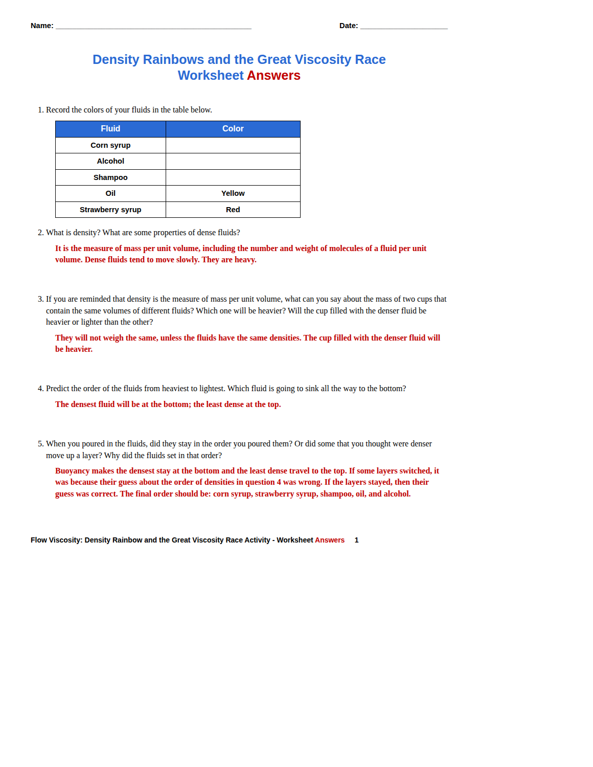Name: _______________________________________________ Date: _____________________
Density Rainbows and the Great Viscosity Race
Worksheet Answers
Record the colors of your fluids in the table below.
| Fluid | Color |
| --- | --- |
| Corn syrup | |
| Alcohol | |
| Shampoo | |
| Oil | Yellow |
| Strawberry syrup | Red |
What is density? What are some properties of dense fluids?
It is the measure of mass per unit volume, including the number and weight of molecules of a fluid per unit volume. Dense fluids tend to move slowly. They are heavy.
If you are reminded that density is the measure of mass per unit volume, what can you say about the mass of two cups that contain the same volumes of different fluids? Which one will be heavier? Will the cup filled with the denser fluid be heavier or lighter than the other?
They will not weigh the same, unless the fluids have the same densities. The cup filled with the denser fluid will be heavier.
Predict the order of the fluids from heaviest to lightest. Which fluid is going to sink all the way to the bottom?
The densest fluid will be at the bottom; the least dense at the top.
When you poured in the fluids, did they stay in the order you poured them? Or did some that you thought were denser move up a layer? Why did the fluids set in that order?
Buoyancy makes the densest stay at the bottom and the least dense travel to the top. If some layers switched, it was because their guess about the order of densities in question 4 was wrong. If the layers stayed, then their guess was correct. The final order should be: corn syrup, strawberry syrup, shampoo, oil, and alcohol.
Flow Viscosity: Density Rainbow and the Great Viscosity Race Activity - Worksheet Answers 1